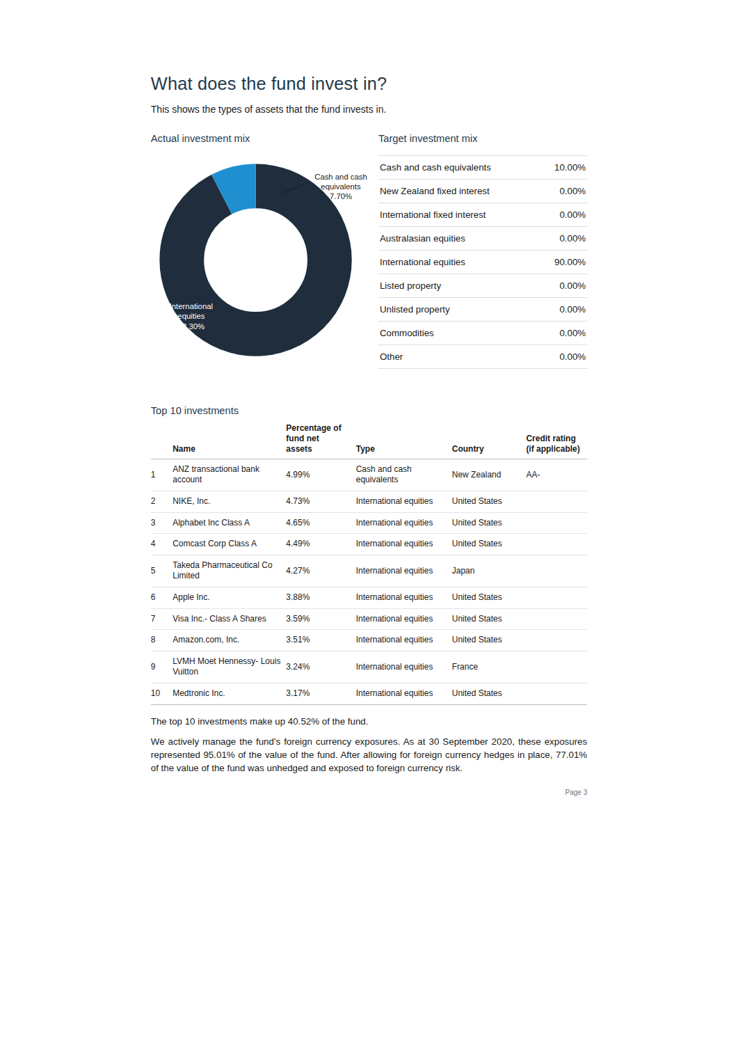What does the fund invest in?
This shows the types of assets that the fund invests in.
Actual investment mix
Cash and cash
equivalents
7.70%
International
equities
92.30%
Target investment mix
| Cash and cash equivalents | 10.00% |
| New Zealand fixed interest | 0.00% |
| International fixed interest | 0.00% |
| Australasian equities | 0.00% |
| International equities | 90.00% |
| Listed property | 0.00% |
| Unlisted property | 0.00% |
| Commodities | 0.00% |
| Other | 0.00% |
Top 10 investments
| | Name | Percentage of fund net assets | Type | Country | Credit rating (if applicable) |
| --- | --- | --- | --- | --- | --- |
| 1 | ANZ transactional bank account | 4.99% | Cash and cash equivalents | New Zealand | AA- |
| 2 | NIKE, Inc. | 4.73% | International equities | United States | |
| 3 | Alphabet Inc Class A | 4.65% | International equities | United States | |
| 4 | Comcast Corp Class A | 4.49% | International equities | United States | |
| 5 | Takeda Pharmaceutical Co Limited | 4.27% | International equities | Japan | |
| 6 | Apple Inc. | 3.88% | International equities | United States | |
| 7 | Visa Inc.- Class A Shares | 3.59% | International equities | United States | |
| 8 | Amazon.com, Inc. | 3.51% | International equities | United States | |
| 9 | LVMH Moet Hennessy- Louis Vuitton | 3.24% | International equities | France | |
| 10 | Medtronic Inc. | 3.17% | International equities | United States | |
The top 10 investments make up 40.52% of the fund.
We actively manage the fund's foreign currency exposures. As at 30 September 2020, these exposures represented 95.01% of the value of the fund. After allowing for foreign currency hedges in place, 77.01% of the value of the fund was unhedged and exposed to foreign currency risk.
Page 3